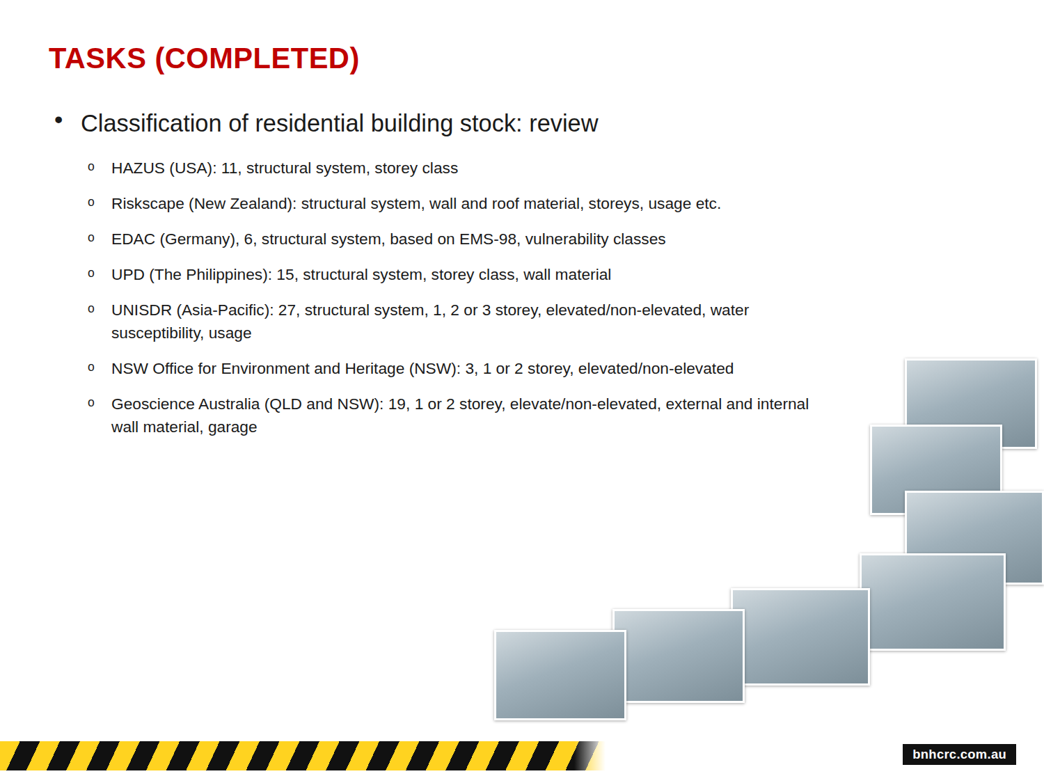Tasks (Completed)
Classification of residential building stock: review
HAZUS (USA): 11, structural system, storey class
Riskscape (New Zealand): structural system, wall and roof material, storeys, usage etc.
EDAC (Germany), 6, structural system, based on EMS-98, vulnerability classes
UPD (The Philippines): 15, structural system, storey class, wall material
UNISDR (Asia-Pacific): 27, structural system, 1, 2 or 3 storey, elevated/non-elevated, water susceptibility, usage
NSW Office for Environment and Heritage (NSW): 3, 1 or 2 storey, elevated/non-elevated
Geoscience Australia (QLD and NSW): 19, 1 or 2 storey, elevate/non-elevated, external and internal wall material, garage
bnhcrc.com.au